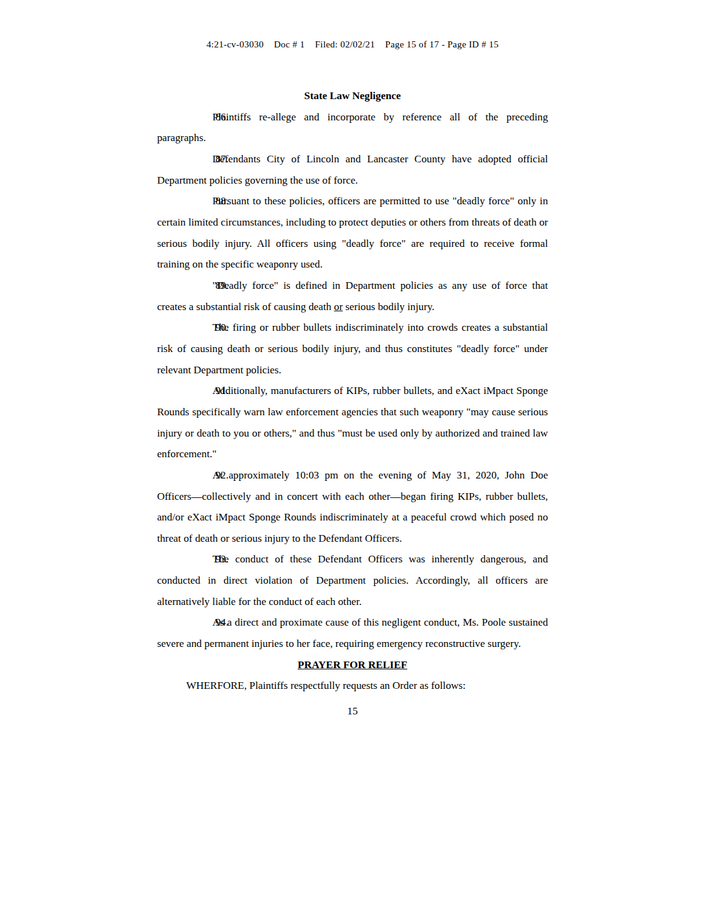4:21-cv-03030 Doc # 1 Filed: 02/02/21 Page 15 of 17 - Page ID # 15
State Law Negligence
86. Plaintiffs re-allege and incorporate by reference all of the preceding paragraphs.
87. Defendants City of Lincoln and Lancaster County have adopted official Department policies governing the use of force.
88. Pursuant to these policies, officers are permitted to use "deadly force" only in certain limited circumstances, including to protect deputies or others from threats of death or serious bodily injury. All officers using "deadly force" are required to receive formal training on the specific weaponry used.
89."Deadly force" is defined in Department policies as any use of force that creates a substantial risk of causing death or serious bodily injury.
90. The firing or rubber bullets indiscriminately into crowds creates a substantial risk of causing death or serious bodily injury, and thus constitutes "deadly force" under relevant Department policies.
91. Additionally, manufacturers of KIPs, rubber bullets, and eXact iMpact Sponge Rounds specifically warn law enforcement agencies that such weaponry "may cause serious injury or death to you or others," and thus "must be used only by authorized and trained law enforcement."
92. At approximately 10:03 pm on the evening of May 31, 2020, John Doe Officers—collectively and in concert with each other—began firing KIPs, rubber bullets, and/or eXact iMpact Sponge Rounds indiscriminately at a peaceful crowd which posed no threat of death or serious injury to the Defendant Officers.
93. The conduct of these Defendant Officers was inherently dangerous, and conducted in direct violation of Department policies. Accordingly, all officers are alternatively liable for the conduct of each other.
94. As a direct and proximate cause of this negligent conduct, Ms. Poole sustained severe and permanent injuries to her face, requiring emergency reconstructive surgery.
PRAYER FOR RELIEF
WHERFORE, Plaintiffs respectfully requests an Order as follows:
15